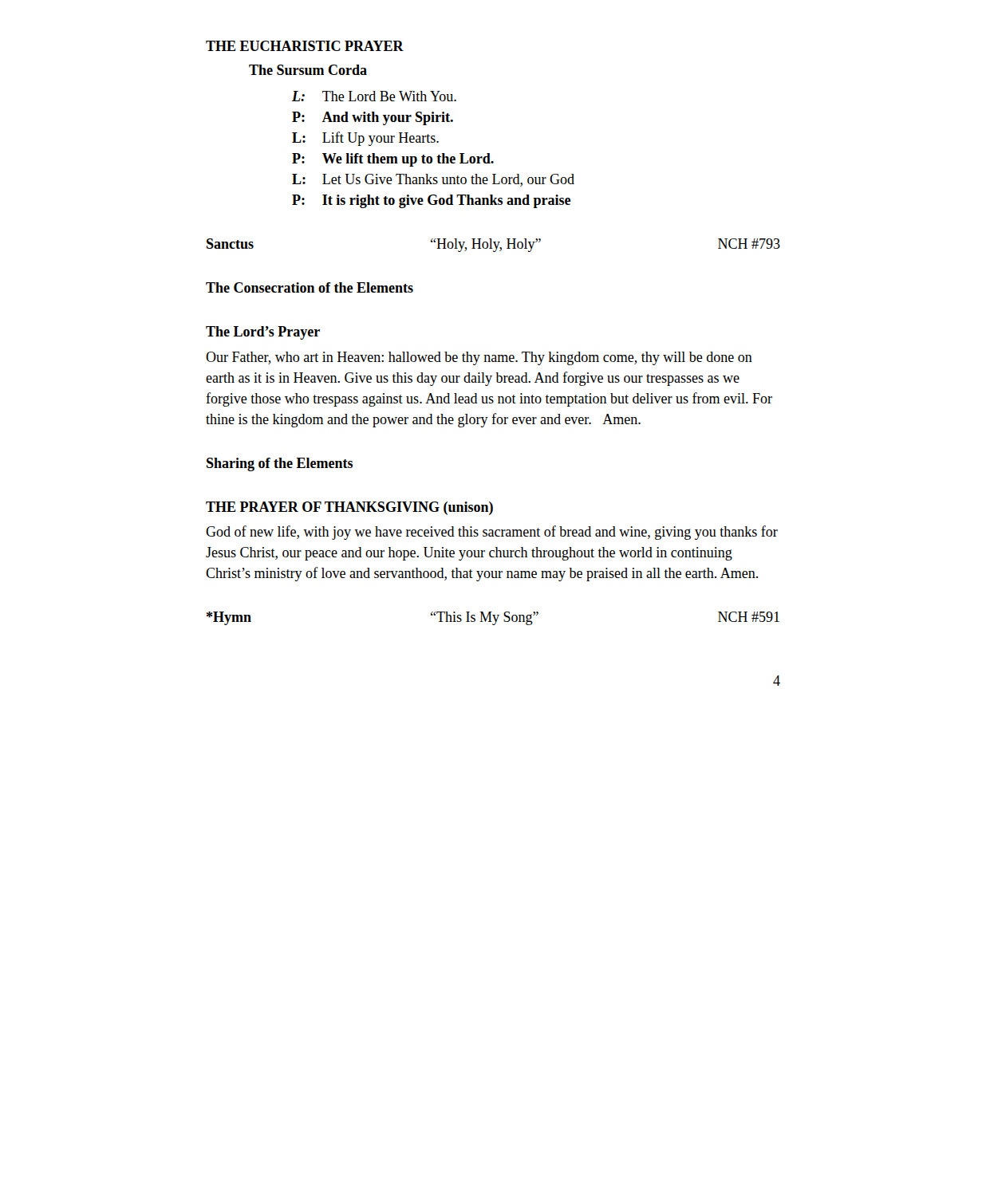THE EUCHARISTIC PRAYER
The Sursum Corda
L:
The Lord Be With You.
P:
And with your Spirit.
L:
Lift Up your Hearts.
P:
We lift them up to the Lord.
L:
Let Us Give Thanks unto the Lord, our God
P:
It is right to give God Thanks and praise
Sanctus “Holy, Holy, Holy” NCH #793
The Consecration of the Elements
The Lord’s Prayer
Our Father, who art in Heaven: hallowed be thy name. Thy kingdom come, thy will be done on earth as it is in Heaven. Give us this day our daily bread. And forgive us our trespasses as we forgive those who trespass against us. And lead us not into temptation but deliver us from evil. For thine is the kingdom and the power and the glory for ever and ever. Amen.
Sharing of the Elements
THE PRAYER OF THANKSGIVING (unison)
God of new life, with joy we have received this sacrament of bread and wine, giving you thanks for Jesus Christ, our peace and our hope. Unite your church throughout the world in continuing Christ’s ministry of love and servanthood, that your name may be praised in all the earth. Amen.
*Hymn “This Is My Song” NCH #591
4